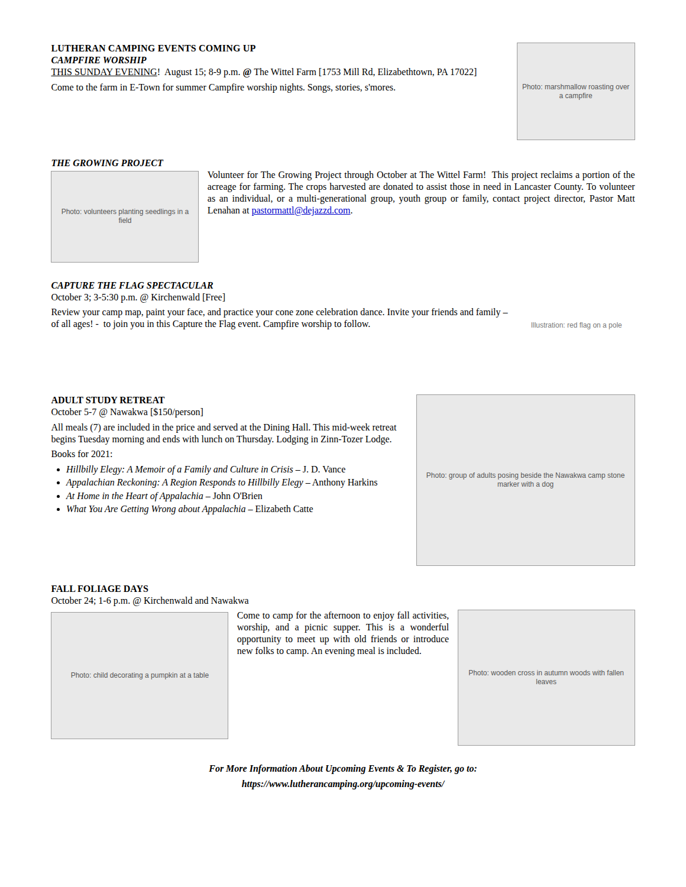Photo: marshmallow roasting over a campfire
Lutheran Camping Events Coming Up
Campfire Worship
THIS SUNDAY EVENING! August 15; 8-9 p.m. @ The Wittel Farm [1753 Mill Rd, Elizabethtown, PA 17022]
Come to the farm in E-Town for summer Campfire worship nights. Songs, stories, s'mores.
The Growing Project
Photo: volunteers planting seedlings in a field
Volunteer for The Growing Project through October at The Wittel Farm! This project reclaims a portion of the acreage for farming. The crops harvested are donated to assist those in need in Lancaster County. To volunteer as an individual, or a multi-generational group, youth group or family, contact project director, Pastor Matt Lenahan at pastormattl@dejazzd.com.
Illustration: red flag on a pole
Capture the Flag Spectacular
October 3; 3-5:30 p.m. @ Kirchenwald [Free]
Review your camp map, paint your face, and practice your cone zone celebration dance. Invite your friends and family – of all ages! - to join you in this Capture the Flag event. Campfire worship to follow.
Photo: group of adults posing beside the Nawakwa camp stone marker with a dog
Adult Study Retreat
October 5-7 @ Nawakwa [$150/person]
All meals (7) are included in the price and served at the Dining Hall. This mid-week retreat begins Tuesday morning and ends with lunch on Thursday. Lodging in Zinn-Tozer Lodge.
Books for 2021:
Hillbilly Elegy: A Memoir of a Family and Culture in Crisis – J. D. Vance
Appalachian Reckoning: A Region Responds to Hillbilly Elegy – Anthony Harkins
At Home in the Heart of Appalachia – John O'Brien
What You Are Getting Wrong about Appalachia – Elizabeth Catte
Fall Foliage Days
October 24; 1-6 p.m. @ Kirchenwald and Nawakwa
Photo: wooden cross in autumn woods with fallen leaves
Photo: child decorating a pumpkin at a table
Come to camp for the afternoon to enjoy fall activities, worship, and a picnic supper. This is a wonderful opportunity to meet up with old friends or introduce new folks to camp. An evening meal is included.
For More Information About Upcoming Events & To Register, go to:
https://www.lutherancamping.org/upcoming-events/